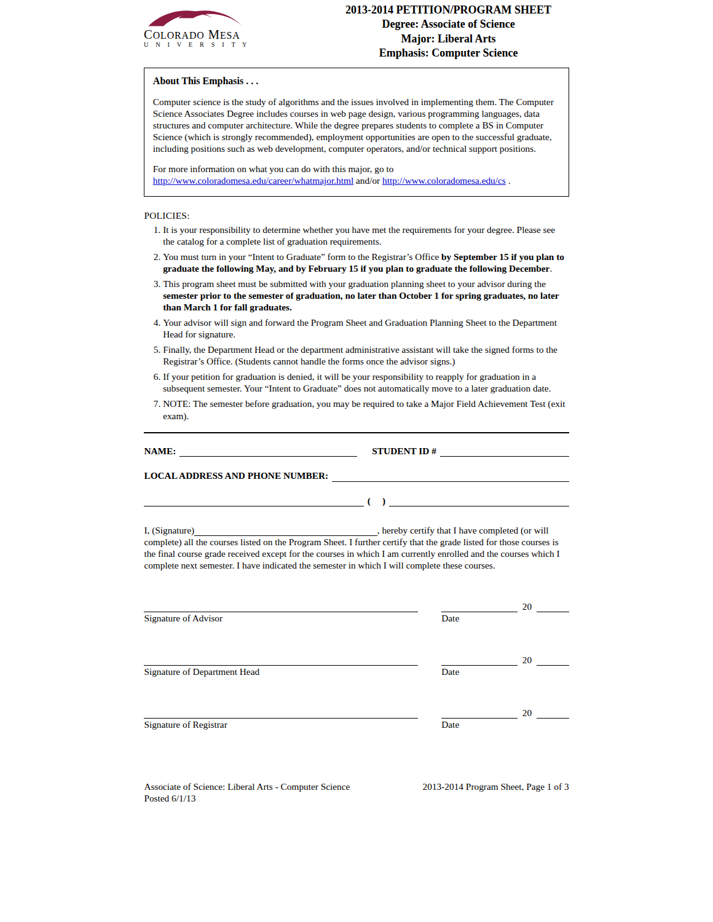COLORADO MESA U N I V E R S I T Y
2013-2014 PETITION/PROGRAM SHEET
Degree: Associate of Science
Major: Liberal Arts
Emphasis: Computer Science
About This Emphasis . . .
Computer science is the study of algorithms and the issues involved in implementing them. The Computer Science Associates Degree includes courses in web page design, various programming languages, data structures and computer architecture. While the degree prepares students to complete a BS in Computer Science (which is strongly recommended), employment opportunities are open to the successful graduate, including positions such as web development, computer operators, and/or technical support positions.
For more information on what you can do with this major, go to http://www.coloradomesa.edu/career/whatmajor.html and/or http://www.coloradomesa.edu/cs .
POLICIES:
It is your responsibility to determine whether you have met the requirements for your degree. Please see the catalog for a complete list of graduation requirements.
You must turn in your “Intent to Graduate” form to the Registrar’s Office by September 15 if you plan to graduate the following May, and by February 15 if you plan to graduate the following December.
This program sheet must be submitted with your graduation planning sheet to your advisor during the semester prior to the semester of graduation, no later than October 1 for spring graduates, no later than March 1 for fall graduates.
Your advisor will sign and forward the Program Sheet and Graduation Planning Sheet to the Department Head for signature.
Finally, the Department Head or the department administrative assistant will take the signed forms to the Registrar’s Office. (Students cannot handle the forms once the advisor signs.)
If your petition for graduation is denied, it will be your responsibility to reapply for graduation in a subsequent semester. Your “Intent to Graduate” does not automatically move to a later graduation date.
NOTE: The semester before graduation, you may be required to take a Major Field Achievement Test (exit exam).
NAME:
STUDENT ID #
LOCAL ADDRESS AND PHONE NUMBER:
( )
I, (Signature) , hereby certify that I have completed (or will complete) all the courses listed on the Program Sheet. I further certify that the grade listed for those courses is the final course grade received except for the courses in which I am currently enrolled and the courses which I complete next semester. I have indicated the semester in which I will complete these courses.
20
Signature of Advisor
Date
20
Signature of Department Head
Date
20
Signature of Registrar
Date
Associate of Science: Liberal Arts - Computer Science
Posted 6/1/13
2013-2014 Program Sheet, Page 1 of 3